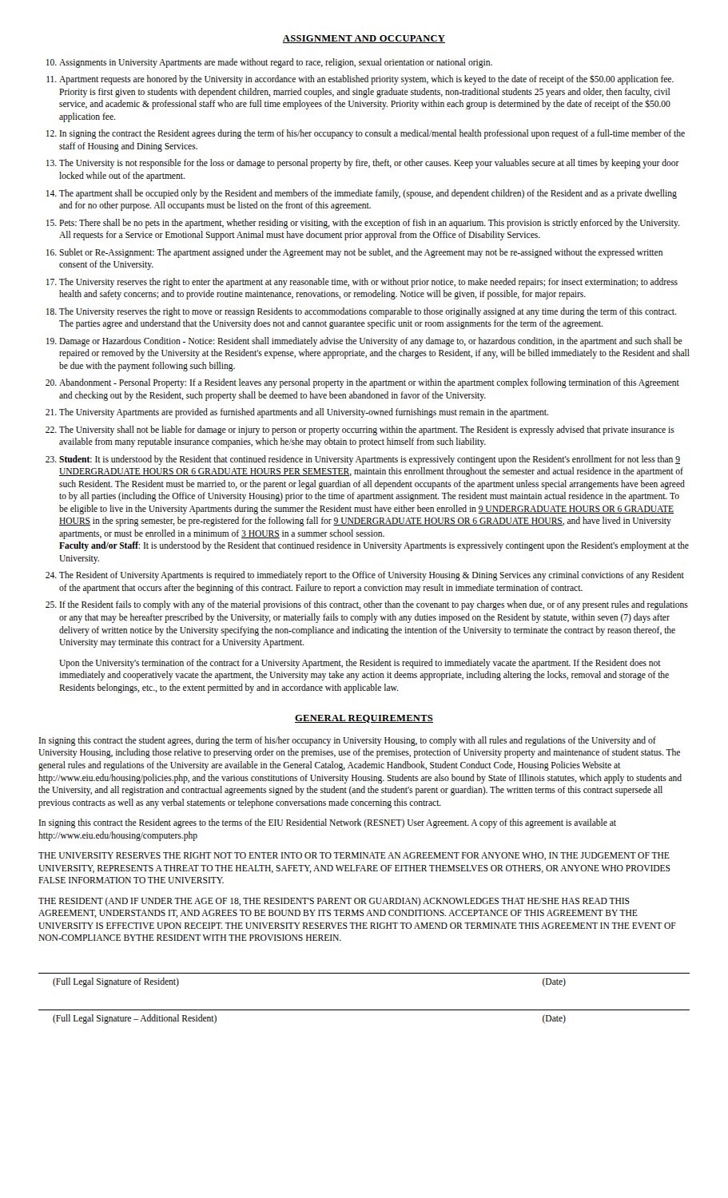ASSIGNMENT AND OCCUPANCY
Assignments in University Apartments are made without regard to race, religion, sexual orientation or national origin.
Apartment requests are honored by the University in accordance with an established priority system, which is keyed to the date of receipt of the $50.00 application fee. Priority is first given to students with dependent children, married couples, and single graduate students, non-traditional students 25 years and older, then faculty, civil service, and academic & professional staff who are full time employees of the University. Priority within each group is determined by the date of receipt of the $50.00 application fee.
In signing the contract the Resident agrees during the term of his/her occupancy to consult a medical/mental health professional upon request of a full-time member of the staff of Housing and Dining Services.
The University is not responsible for the loss or damage to personal property by fire, theft, or other causes. Keep your valuables secure at all times by keeping your door locked while out of the apartment.
The apartment shall be occupied only by the Resident and members of the immediate family, (spouse, and dependent children) of the Resident and as a private dwelling and for no other purpose. All occupants must be listed on the front of this agreement.
Pets: There shall be no pets in the apartment, whether residing or visiting, with the exception of fish in an aquarium. This provision is strictly enforced by the University. All requests for a Service or Emotional Support Animal must have document prior approval from the Office of Disability Services.
Sublet or Re-Assignment: The apartment assigned under the Agreement may not be sublet, and the Agreement may not be re-assigned without the expressed written consent of the University.
The University reserves the right to enter the apartment at any reasonable time, with or without prior notice, to make needed repairs; for insect extermination; to address health and safety concerns; and to provide routine maintenance, renovations, or remodeling. Notice will be given, if possible, for major repairs.
The University reserves the right to move or reassign Residents to accommodations comparable to those originally assigned at any time during the term of this contract. The parties agree and understand that the University does not and cannot guarantee specific unit or room assignments for the term of the agreement.
Damage or Hazardous Condition - Notice: Resident shall immediately advise the University of any damage to, or hazardous condition, in the apartment and such shall be repaired or removed by the University at the Resident's expense, where appropriate, and the charges to Resident, if any, will be billed immediately to the Resident and shall be due with the payment following such billing.
Abandonment - Personal Property: If a Resident leaves any personal property in the apartment or within the apartment complex following termination of this Agreement and checking out by the Resident, such property shall be deemed to have been abandoned in favor of the University.
The University Apartments are provided as furnished apartments and all University-owned furnishings must remain in the apartment.
The University shall not be liable for damage or injury to person or property occurring within the apartment. The Resident is expressly advised that private insurance is available from many reputable insurance companies, which he/she may obtain to protect himself from such liability.
Student: It is understood by the Resident that continued residence in University Apartments is expressively contingent upon the Resident's enrollment for not less than 9 UNDERGRADUATE HOURS OR 6 GRADUATE HOURS PER SEMESTER, maintain this enrollment throughout the semester and actual residence in the apartment of such Resident. The Resident must be married to, or the parent or legal guardian of all dependent occupants of the apartment unless special arrangements have been agreed to by all parties (including the Office of University Housing) prior to the time of apartment assignment. The resident must maintain actual residence in the apartment. To be eligible to live in the University Apartments during the summer the Resident must have either been enrolled in 9 UNDERGRADUATE HOURS OR 6 GRADUATE HOURS in the spring semester, be pre-registered for the following fall for 9 UNDERGRADUATE HOURS OR 6 GRADUATE HOURS, and have lived in University apartments, or must be enrolled in a minimum of 3 HOURS in a summer school session.
Faculty and/or Staff: It is understood by the Resident that continued residence in University Apartments is expressively contingent upon the Resident's employment at the University.
The Resident of University Apartments is required to immediately report to the Office of University Housing & Dining Services any criminal convictions of any Resident of the apartment that occurs after the beginning of this contract. Failure to report a conviction may result in immediate termination of contract.
If the Resident fails to comply with any of the material provisions of this contract, other than the covenant to pay charges when due, or of any present rules and regulations or any that may be hereafter prescribed by the University, or materially fails to comply with any duties imposed on the Resident by statute, within seven (7) days after delivery of written notice by the University specifying the non-compliance and indicating the intention of the University to terminate the contract by reason thereof, the University may terminate this contract for a University Apartment.
Upon the University's termination of the contract for a University Apartment, the Resident is required to immediately vacate the apartment. If the Resident does not immediately and cooperatively vacate the apartment, the University may take any action it deems appropriate, including altering the locks, removal and storage of the Residents belongings, etc., to the extent permitted by and in accordance with applicable law.
GENERAL REQUIREMENTS
In signing this contract the student agrees, during the term of his/her occupancy in University Housing, to comply with all rules and regulations of the University and of University Housing, including those relative to preserving order on the premises, use of the premises, protection of University property and maintenance of student status. The general rules and regulations of the University are available in the General Catalog, Academic Handbook, Student Conduct Code, Housing Policies Website at http://www.eiu.edu/housing/policies.php, and the various constitutions of University Housing. Students are also bound by State of Illinois statutes, which apply to students and the University, and all registration and contractual agreements signed by the student (and the student's parent or guardian). The written terms of this contract supersede all previous contracts as well as any verbal statements or telephone conversations made concerning this contract.
In signing this contract the Resident agrees to the terms of the EIU Residential Network (RESNET) User Agreement. A copy of this agreement is available at http://www.eiu.edu/housing/computers.php
THE UNIVERSITY RESERVES THE RIGHT NOT TO ENTER INTO OR TO TERMINATE AN AGREEMENT FOR ANYONE WHO, IN THE JUDGEMENT OF THE UNIVERSITY, REPRESENTS A THREAT TO THE HEALTH, SAFETY, AND WELFARE OF EITHER THEMSELVES OR OTHERS, OR ANYONE WHO PROVIDES FALSE INFORMATION TO THE UNIVERSITY.
THE RESIDENT (AND IF UNDER THE AGE OF 18, THE RESIDENT'S PARENT OR GUARDIAN) ACKNOWLEDGES THAT HE/SHE HAS READ THIS AGREEMENT, UNDERSTANDS IT, AND AGREES TO BE BOUND BY ITS TERMS AND CONDITIONS. ACCEPTANCE OF THIS AGREEMENT BY THE UNIVERSITY IS EFFECTIVE UPON RECEIPT. THE UNIVERSITY RESERVES THE RIGHT TO AMEND OR TERMINATE THIS AGREEMENT IN THE EVENT OF NON-COMPLIANCE BYTHE RESIDENT WITH THE PROVISIONS HEREIN.
| (Full Legal Signature of Resident) | (Date) |
| (Full Legal Signature – Additional Resident) | (Date) |